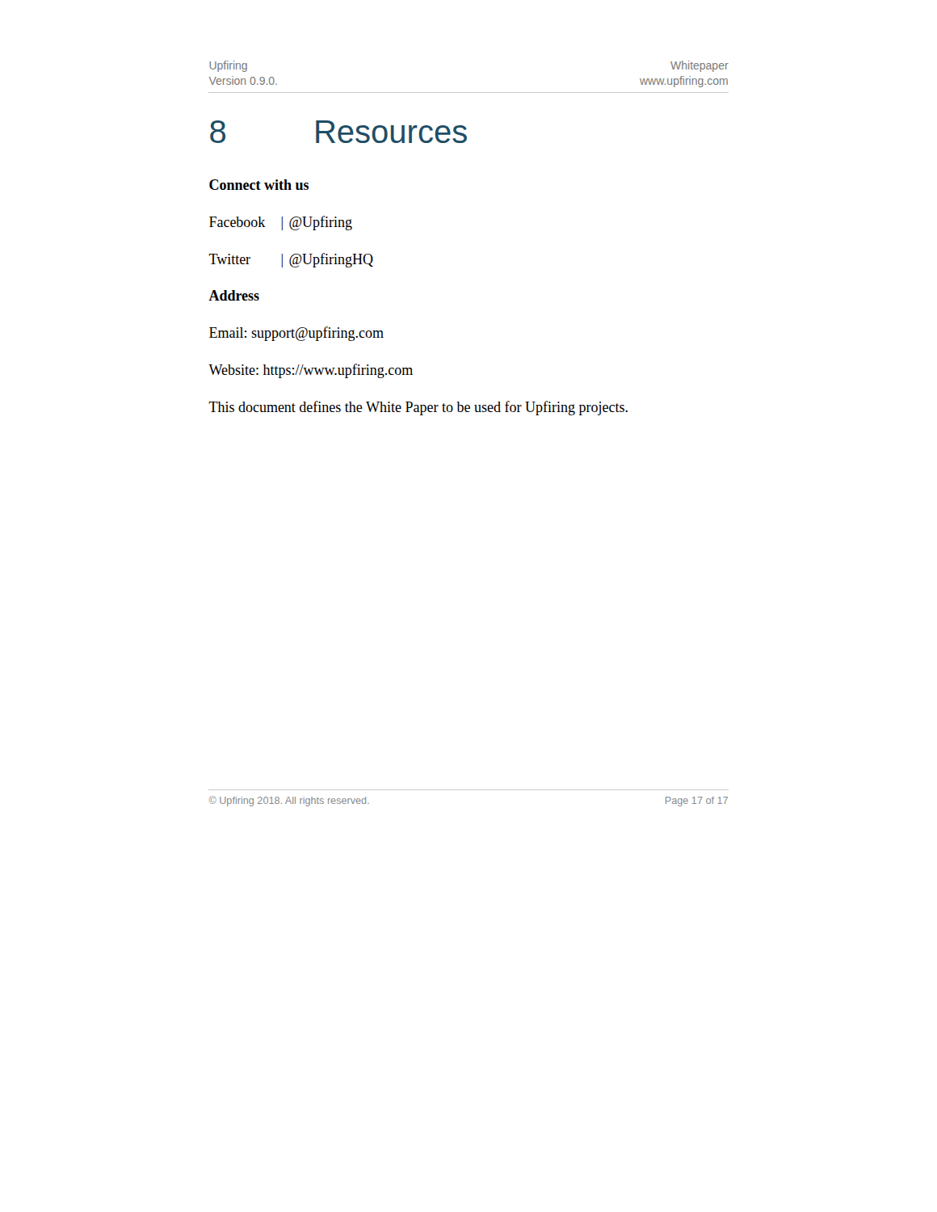Upfiring Version 0.9.0.
Whitepaper www.upfiring.com
8 Resources
Connect with us
Facebook
|
@Upfiring
Twitter
|
@UpfiringHQ
Address
Email: support@upfiring.com
Website: https://www.upfiring.com
This document defines the White Paper to be used for Upfiring projects.
© Upfiring 2018. All rights reserved.
Page 17 of 17